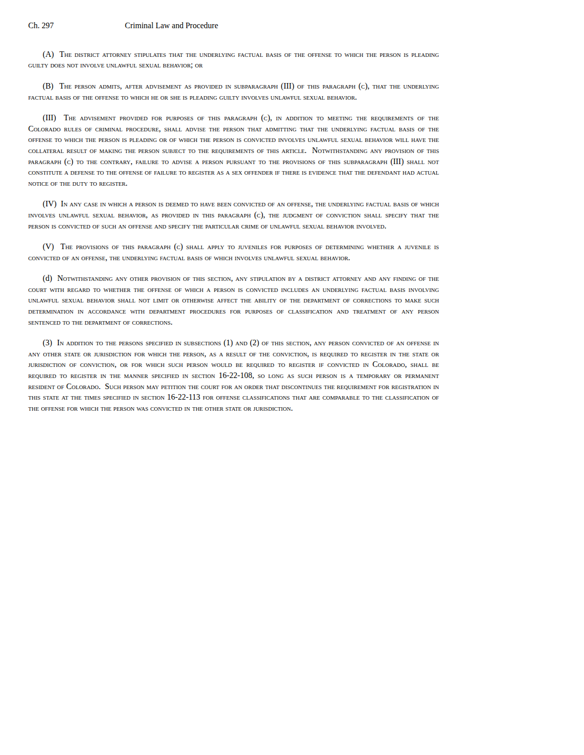Ch. 297
Criminal Law and Procedure
(A) The district attorney stipulates that the underlying factual basis of the offense to which the person is pleading guilty does not involve unlawful sexual behavior; or
(B) The person admits, after advisement as provided in subparagraph (III) of this paragraph (c), that the underlying factual basis of the offense to which he or she is pleading guilty involves unlawful sexual behavior.
(III) The advisement provided for purposes of this paragraph (c), in addition to meeting the requirements of the Colorado rules of criminal procedure, shall advise the person that admitting that the underlying factual basis of the offense to which the person is pleading or of which the person is convicted involves unlawful sexual behavior will have the collateral result of making the person subject to the requirements of this article. Notwithstanding any provision of this paragraph (c) to the contrary, failure to advise a person pursuant to the provisions of this subparagraph (III) shall not constitute a defense to the offense of failure to register as a sex offender if there is evidence that the defendant had actual notice of the duty to register.
(IV) In any case in which a person is deemed to have been convicted of an offense, the underlying factual basis of which involves unlawful sexual behavior, as provided in this paragraph (c), the judgment of conviction shall specify that the person is convicted of such an offense and specify the particular crime of unlawful sexual behavior involved.
(V) The provisions of this paragraph (c) shall apply to juveniles for purposes of determining whether a juvenile is convicted of an offense, the underlying factual basis of which involves unlawful sexual behavior.
(d) Notwithstanding any other provision of this section, any stipulation by a district attorney and any finding of the court with regard to whether the offense of which a person is convicted includes an underlying factual basis involving unlawful sexual behavior shall not limit or otherwise affect the ability of the department of corrections to make such determination in accordance with department procedures for purposes of classification and treatment of any person sentenced to the department of corrections.
(3) In addition to the persons specified in subsections (1) and (2) of this section, any person convicted of an offense in any other state or jurisdiction for which the person, as a result of the conviction, is required to register in the state or jurisdiction of conviction, or for which such person would be required to register if convicted in Colorado, shall be required to register in the manner specified in section 16-22-108, so long as such person is a temporary or permanent resident of Colorado. Such person may petition the court for an order that discontinues the requirement for registration in this state at the times specified in section 16-22-113 for offense classifications that are comparable to the classification of the offense for which the person was convicted in the other state or jurisdiction.